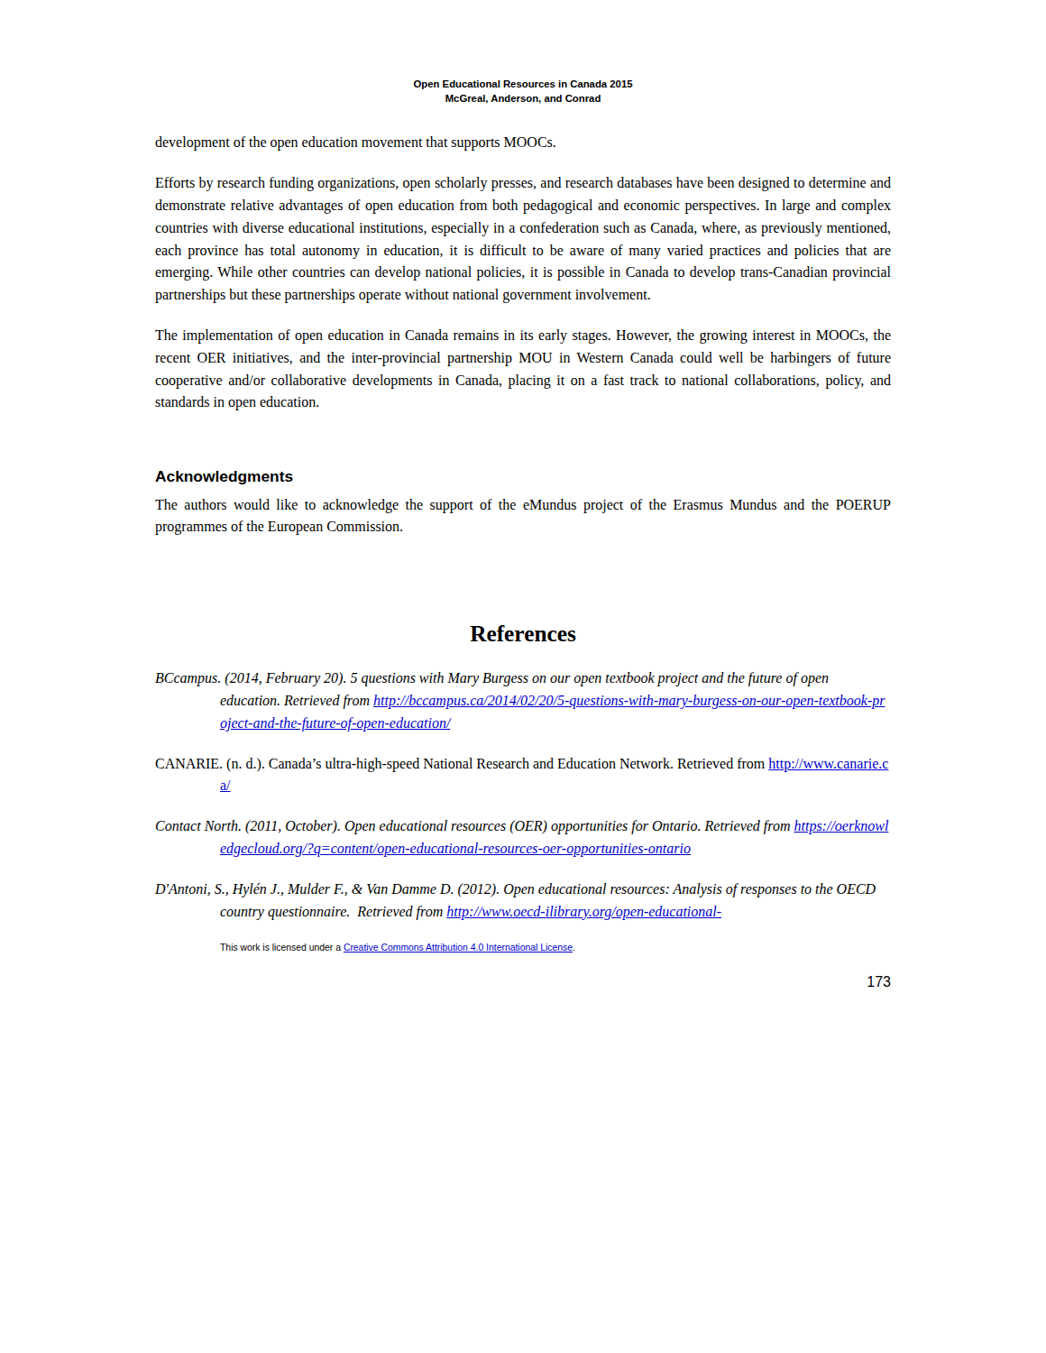Open Educational Resources in Canada 2015
McGreal, Anderson, and Conrad
development of the open education movement that supports MOOCs.
Efforts by research funding organizations, open scholarly presses, and research databases have been designed to determine and demonstrate relative advantages of open education from both pedagogical and economic perspectives. In large and complex countries with diverse educational institutions, especially in a confederation such as Canada, where, as previously mentioned, each province has total autonomy in education, it is difficult to be aware of many varied practices and policies that are emerging. While other countries can develop national policies, it is possible in Canada to develop trans-Canadian provincial partnerships but these partnerships operate without national government involvement.
The implementation of open education in Canada remains in its early stages. However, the growing interest in MOOCs, the recent OER initiatives, and the inter-provincial partnership MOU in Western Canada could well be harbingers of future cooperative and/or collaborative developments in Canada, placing it on a fast track to national collaborations, policy, and standards in open education.
Acknowledgments
The authors would like to acknowledge the support of the eMundus project of the Erasmus Mundus and the POERUP programmes of the European Commission.
References
BCcampus. (2014, February 20). 5 questions with Mary Burgess on our open textbook project and the future of open education. Retrieved from http://bccampus.ca/2014/02/20/5-questions-with-mary-burgess-on-our-open-textbook-project-and-the-future-of-open-education/
CANARIE. (n. d.). Canada’s ultra-high-speed National Research and Education Network. Retrieved from http://www.canarie.ca/
Contact North. (2011, October). Open educational resources (OER) opportunities for Ontario. Retrieved from https://oerknowledgecloud.org/?q=content/open-educational-resources-oer-opportunities-ontario
D'Antoni, S., Hylén J., Mulder F., & Van Damme D. (2012). Open educational resources: Analysis of responses to the OECD country questionnaire. Retrieved from http://www.oecd-ilibrary.org/open-educational-
This work is licensed under a Creative Commons Attribution 4.0 International License.
173